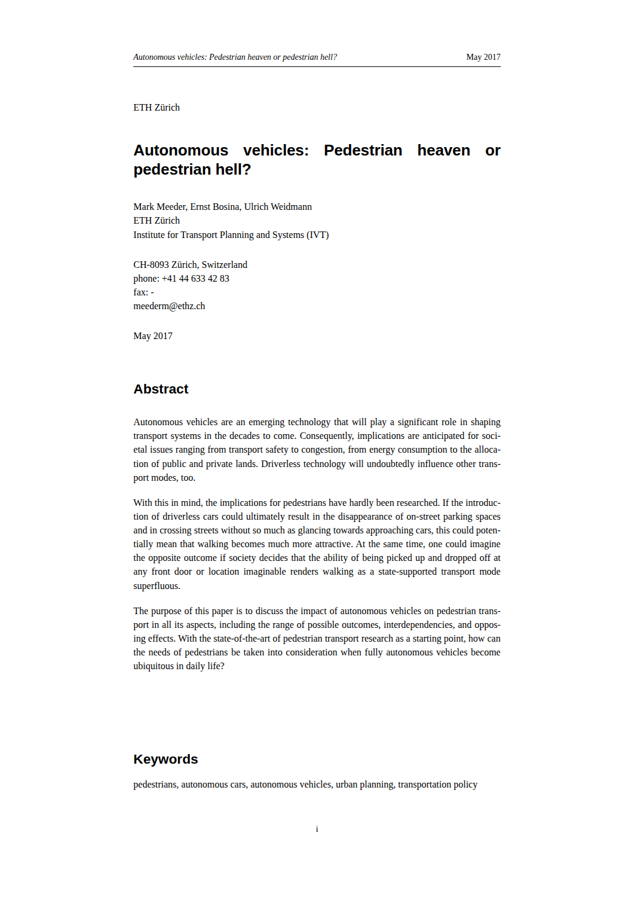Autonomous vehicles: Pedestrian heaven or pedestrian hell? May 2017
ETH Zürich
Autonomous vehicles: Pedestrian heaven or pedestrian hell?
Mark Meeder, Ernst Bosina, Ulrich Weidmann
ETH Zürich
Institute for Transport Planning and Systems (IVT)
CH-8093 Zürich, Switzerland
phone: +41 44 633 42 83
fax: -
meederm@ethz.ch
May 2017
Abstract
Autonomous vehicles are an emerging technology that will play a significant role in shaping transport systems in the decades to come. Consequently, implications are anticipated for societal issues ranging from transport safety to congestion, from energy consumption to the allocation of public and private lands. Driverless technology will undoubtedly influence other transport modes, too.
With this in mind, the implications for pedestrians have hardly been researched. If the introduction of driverless cars could ultimately result in the disappearance of on-street parking spaces and in crossing streets without so much as glancing towards approaching cars, this could potentially mean that walking becomes much more attractive. At the same time, one could imagine the opposite outcome if society decides that the ability of being picked up and dropped off at any front door or location imaginable renders walking as a state-supported transport mode superfluous.
The purpose of this paper is to discuss the impact of autonomous vehicles on pedestrian transport in all its aspects, including the range of possible outcomes, interdependencies, and opposing effects. With the state-of-the-art of pedestrian transport research as a starting point, how can the needs of pedestrians be taken into consideration when fully autonomous vehicles become ubiquitous in daily life?
Keywords
pedestrians, autonomous cars, autonomous vehicles, urban planning, transportation policy
i